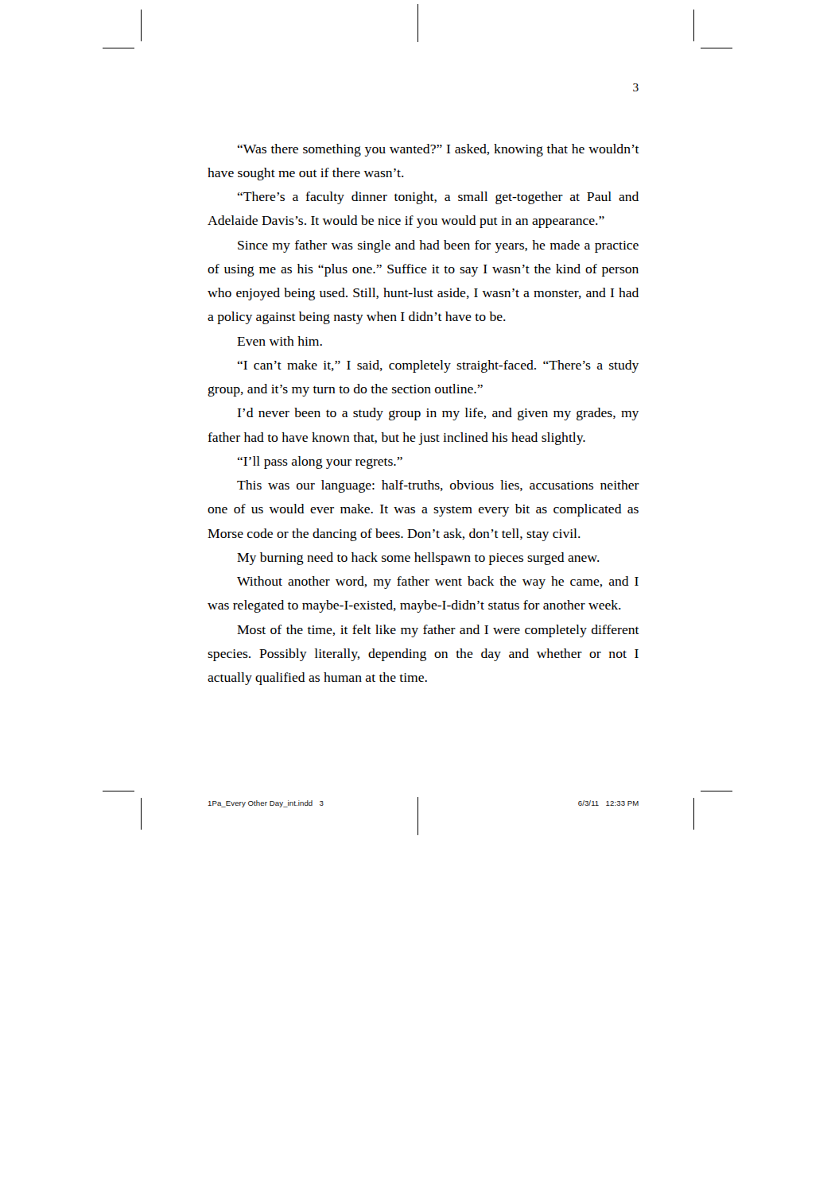3
“Was there something you wanted?” I asked, knowing that he wouldn’t have sought me out if there wasn’t.
“There’s a faculty dinner tonight, a small get-together at Paul and Adelaide Davis’s. It would be nice if you would put in an appearance.”
Since my father was single and had been for years, he made a practice of using me as his “plus one.” Suffice it to say I wasn’t the kind of person who enjoyed being used. Still, hunt-lust aside, I wasn’t a monster, and I had a policy against being nasty when I didn’t have to be.
Even with him.
“I can’t make it,” I said, completely straight-faced. “There’s a study group, and it’s my turn to do the section outline.”
I’d never been to a study group in my life, and given my grades, my father had to have known that, but he just inclined his head slightly.
“I’ll pass along your regrets.”
This was our language: half-truths, obvious lies, accusations neither one of us would ever make. It was a system every bit as complicated as Morse code or the dancing of bees. Don’t ask, don’t tell, stay civil.
My burning need to hack some hellspawn to pieces surged anew.
Without another word, my father went back the way he came, and I was relegated to maybe-I-existed, maybe-I-didn’t status for another week.
Most of the time, it felt like my father and I were completely different species. Possibly literally, depending on the day and whether or not I actually qualified as human at the time.
1Pa_Every Other Day_int.indd 3 6/3/11 12:33 PM